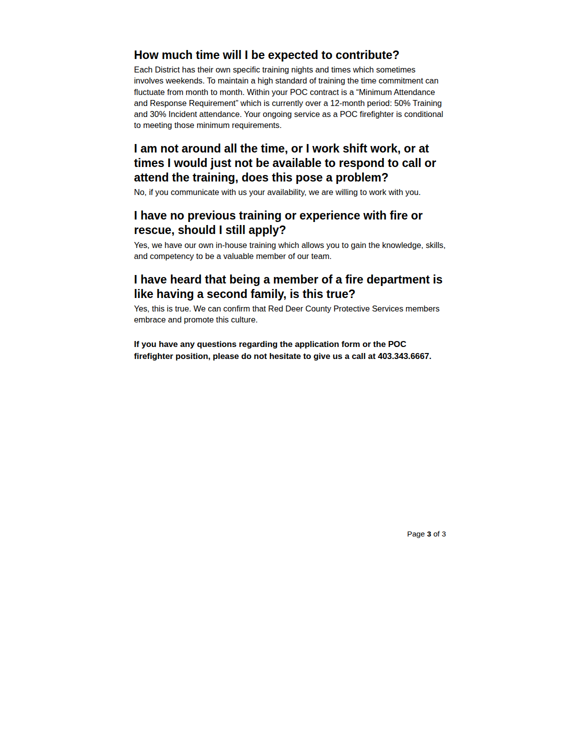How much time will I be expected to contribute?
Each District has their own specific training nights and times which sometimes involves weekends. To maintain a high standard of training the time commitment can fluctuate from month to month. Within your POC contract is a “Minimum Attendance and Response Requirement” which is currently over a 12-month period: 50% Training and 30% Incident attendance. Your ongoing service as a POC firefighter is conditional to meeting those minimum requirements.
I am not around all the time, or I work shift work, or at times I would just not be available to respond to call or attend the training, does this pose a problem?
No, if you communicate with us your availability, we are willing to work with you.
I have no previous training or experience with fire or rescue, should I still apply?
Yes, we have our own in-house training which allows you to gain the knowledge, skills, and competency to be a valuable member of our team.
I have heard that being a member of a fire department is like having a second family, is this true?
Yes, this is true. We can confirm that Red Deer County Protective Services members embrace and promote this culture.
If you have any questions regarding the application form or the POC firefighter position, please do not hesitate to give us a call at 403.343.6667.
Page 3 of 3